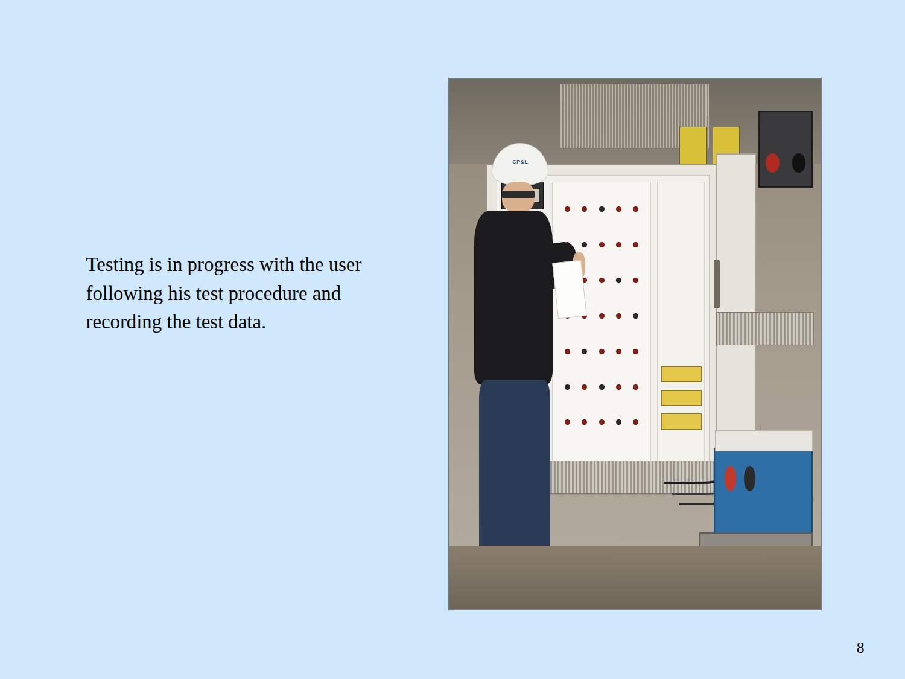Testing is in progress with the user following his test procedure and recording the test data.
CP&L
8